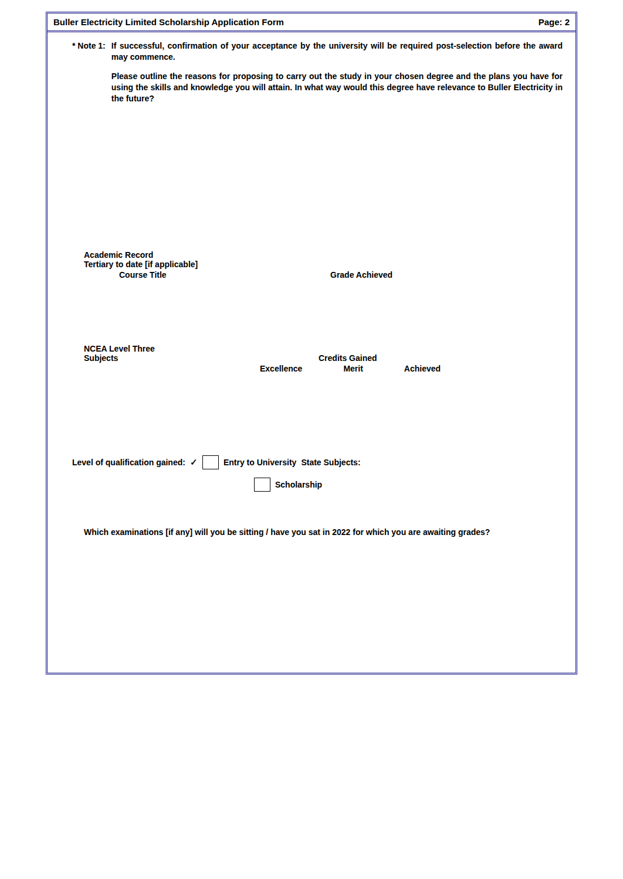Buller Electricity Limited Scholarship Application Form Page: 2
* Note 1:
If successful, confirmation of your acceptance by the university will be required post-selection before the award may commence.
Please outline the reasons for proposing to carry out the study in your chosen degree and the plans you have for using the skills and knowledge you will attain. In what way would this degree have relevance to Buller Electricity in the future?
Academic Record
Tertiary to date [if applicable]
Course Title
Grade Achieved
NCEA Level Three
Subjects
Credits Gained
Excellence Merit Achieved
Level of qualification gained: ✓ Entry to University State Subjects:
Scholarship
Which examinations [if any] will you be sitting / have you sat in 2022 for which you are awaiting grades?